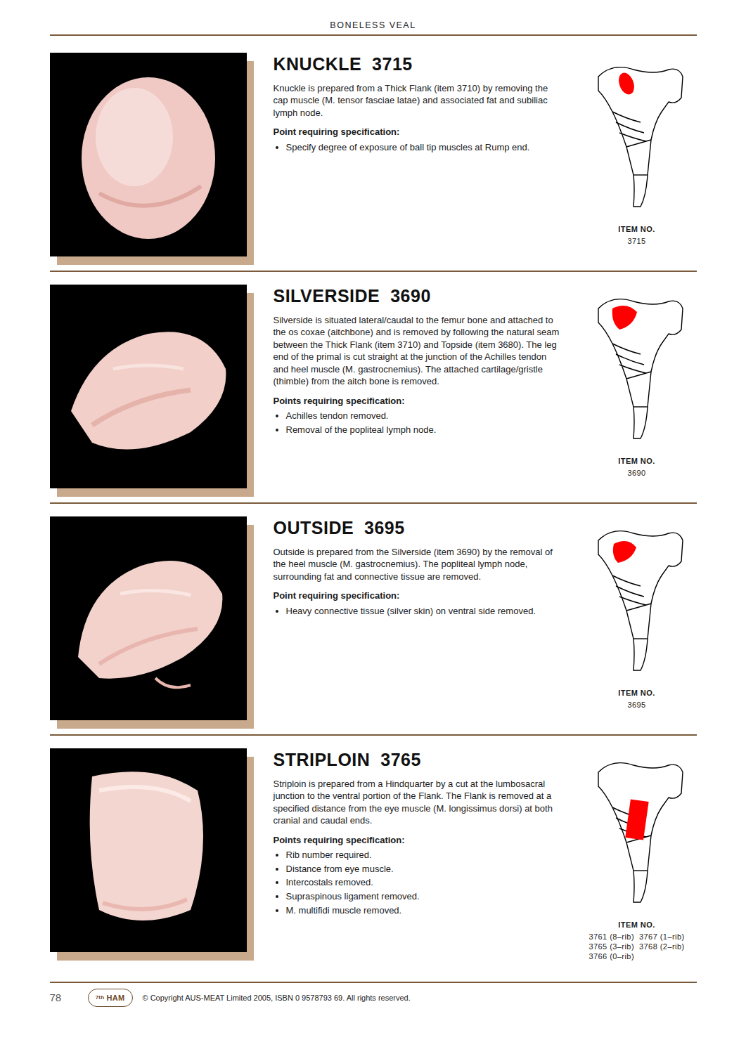BONELESS VEAL
KNUCKLE 3715
Knuckle is prepared from a Thick Flank (item 3710) by removing the cap muscle (M. tensor fasciae latae) and associated fat and subiliac lymph node.
Point requiring specification:
Specify degree of exposure of ball tip muscles at Rump end.
ITEM NO. 3715
SILVERSIDE 3690
Silverside is situated lateral/caudal to the femur bone and attached to the os coxae (aitchbone) and is removed by following the natural seam between the Thick Flank (item 3710) and Topside (item 3680). The leg end of the primal is cut straight at the junction of the Achilles tendon and heel muscle (M. gastrocnemius). The attached cartilage/gristle (thimble) from the aitch bone is removed.
Points requiring specification:
Achilles tendon removed.
Removal of the popliteal lymph node.
ITEM NO. 3690
OUTSIDE 3695
Outside is prepared from the Silverside (item 3690) by the removal of the heel muscle (M. gastrocnemius). The popliteal lymph node, surrounding fat and connective tissue are removed.
Point requiring specification:
Heavy connective tissue (silver skin) on ventral side removed.
ITEM NO. 3695
STRIPLOIN 3765
Striploin is prepared from a Hindquarter by a cut at the lumbosacral junction to the ventral portion of the Flank. The Flank is removed at a specified distance from the eye muscle (M. longissimus dorsi) at both cranial and caudal ends.
Points requiring specification:
Rib number required.
Distance from eye muscle.
Intercostals removed.
Supraspinous ligament removed.
M. multifidi muscle removed.
ITEM NO. 3761 (8–rib) 3767 (1–rib)
3765 (3–rib) 3768 (2–rib)
3766 (0–rib)
78
7th HAM
© Copyright AUS-MEAT Limited 2005, ISBN 0 9578793 69. All rights reserved.